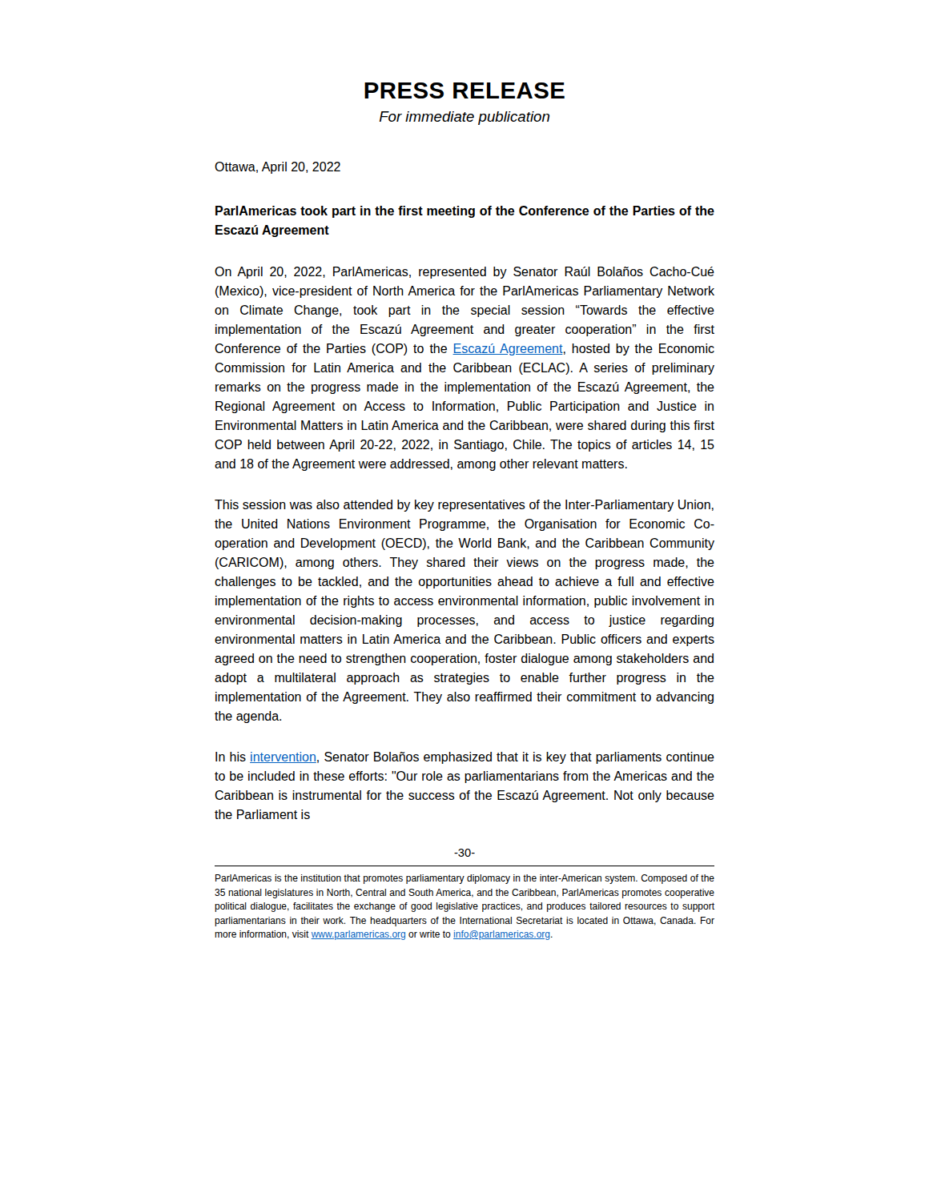PRESS RELEASE
For immediate publication
Ottawa, April 20, 2022
ParlAmericas took part in the first meeting of the Conference of the Parties of the Escazú Agreement
On April 20, 2022, ParlAmericas, represented by Senator Raúl Bolaños Cacho-Cué (Mexico), vice-president of North America for the ParlAmericas Parliamentary Network on Climate Change, took part in the special session “Towards the effective implementation of the Escazú Agreement and greater cooperation” in the first Conference of the Parties (COP) to the Escazú Agreement, hosted by the Economic Commission for Latin America and the Caribbean (ECLAC). A series of preliminary remarks on the progress made in the implementation of the Escazú Agreement, the Regional Agreement on Access to Information, Public Participation and Justice in Environmental Matters in Latin America and the Caribbean, were shared during this first COP held between April 20-22, 2022, in Santiago, Chile. The topics of articles 14, 15 and 18 of the Agreement were addressed, among other relevant matters.
This session was also attended by key representatives of the Inter-Parliamentary Union, the United Nations Environment Programme, the Organisation for Economic Co-operation and Development (OECD), the World Bank, and the Caribbean Community (CARICOM), among others. They shared their views on the progress made, the challenges to be tackled, and the opportunities ahead to achieve a full and effective implementation of the rights to access environmental information, public involvement in environmental decision-making processes, and access to justice regarding environmental matters in Latin America and the Caribbean. Public officers and experts agreed on the need to strengthen cooperation, foster dialogue among stakeholders and adopt a multilateral approach as strategies to enable further progress in the implementation of the Agreement. They also reaffirmed their commitment to advancing the agenda.
In his intervention, Senator Bolaños emphasized that it is key that parliaments continue to be included in these efforts: "Our role as parliamentarians from the Americas and the Caribbean is instrumental for the success of the Escazú Agreement. Not only because the Parliament is
-30-
ParlAmericas is the institution that promotes parliamentary diplomacy in the inter-American system. Composed of the 35 national legislatures in North, Central and South America, and the Caribbean, ParlAmericas promotes cooperative political dialogue, facilitates the exchange of good legislative practices, and produces tailored resources to support parliamentarians in their work. The headquarters of the International Secretariat is located in Ottawa, Canada. For more information, visit www.parlamericas.org or write to info@parlamericas.org.